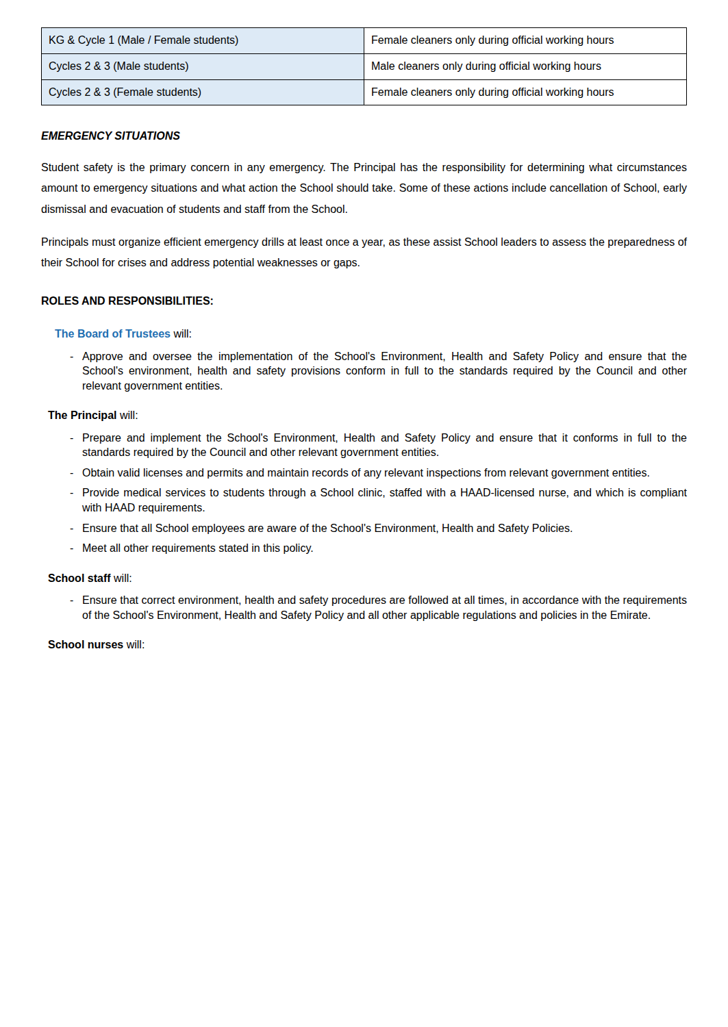| KG & Cycle 1 (Male / Female students) | Female cleaners only during official working hours |
| Cycles 2 & 3 (Male students) | Male cleaners only during official working hours |
| Cycles 2 & 3 (Female students) | Female cleaners only during official working hours |
EMERGENCY SITUATIONS
Student safety is the primary concern in any emergency. The Principal has the responsibility for determining what circumstances amount to emergency situations and what action the School should take. Some of these actions include cancellation of School, early dismissal and evacuation of students and staff from the School.
Principals must organize efficient emergency drills at least once a year, as these assist School leaders to assess the preparedness of their School for crises and address potential weaknesses or gaps.
ROLES AND RESPONSIBILITIES:
The Board of Trustees will:
Approve and oversee the implementation of the School's Environment, Health and Safety Policy and ensure that the School's environment, health and safety provisions conform in full to the standards required by the Council and other relevant government entities.
The Principal will:
Prepare and implement the School's Environment, Health and Safety Policy and ensure that it conforms in full to the standards required by the Council and other relevant government entities.
Obtain valid licenses and permits and maintain records of any relevant inspections from relevant government entities.
Provide medical services to students through a School clinic, staffed with a HAAD-licensed nurse, and which is compliant with HAAD requirements.
Ensure that all School employees are aware of the School's Environment, Health and Safety Policies.
Meet all other requirements stated in this policy.
School staff will:
Ensure that correct environment, health and safety procedures are followed at all times, in accordance with the requirements of the School's Environment, Health and Safety Policy and all other applicable regulations and policies in the Emirate.
School nurses will: